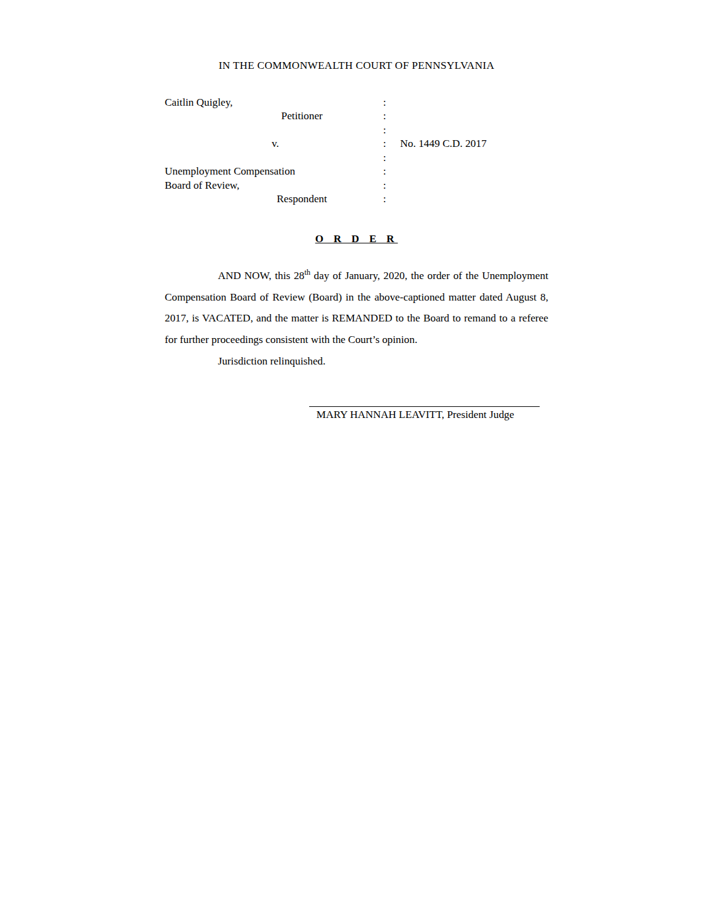IN THE COMMONWEALTH COURT OF PENNSYLVANIA
| Caitlin Quigley, | : | |
| Petitioner | : | |
| | : | |
| v. | : | No. 1449 C.D. 2017 |
| | : | |
| Unemployment Compensation | : | |
| Board of Review, | : | |
| Respondent | : | |
O R D E R
AND NOW, this 28th day of January, 2020, the order of the Unemployment Compensation Board of Review (Board) in the above-captioned matter dated August 8, 2017, is VACATED, and the matter is REMANDED to the Board to remand to a referee for further proceedings consistent with the Court’s opinion.
Jurisdiction relinquished.
MARY HANNAH LEAVITT, President Judge